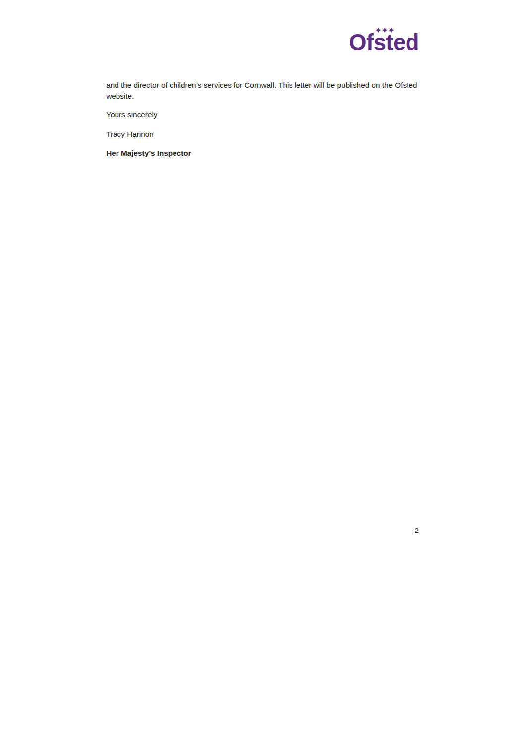✦✦✦ Ofsted
and the director of children’s services for Cornwall. This letter will be published on the Ofsted website.
Yours sincerely
Tracy Hannon
Her Majesty’s Inspector
2